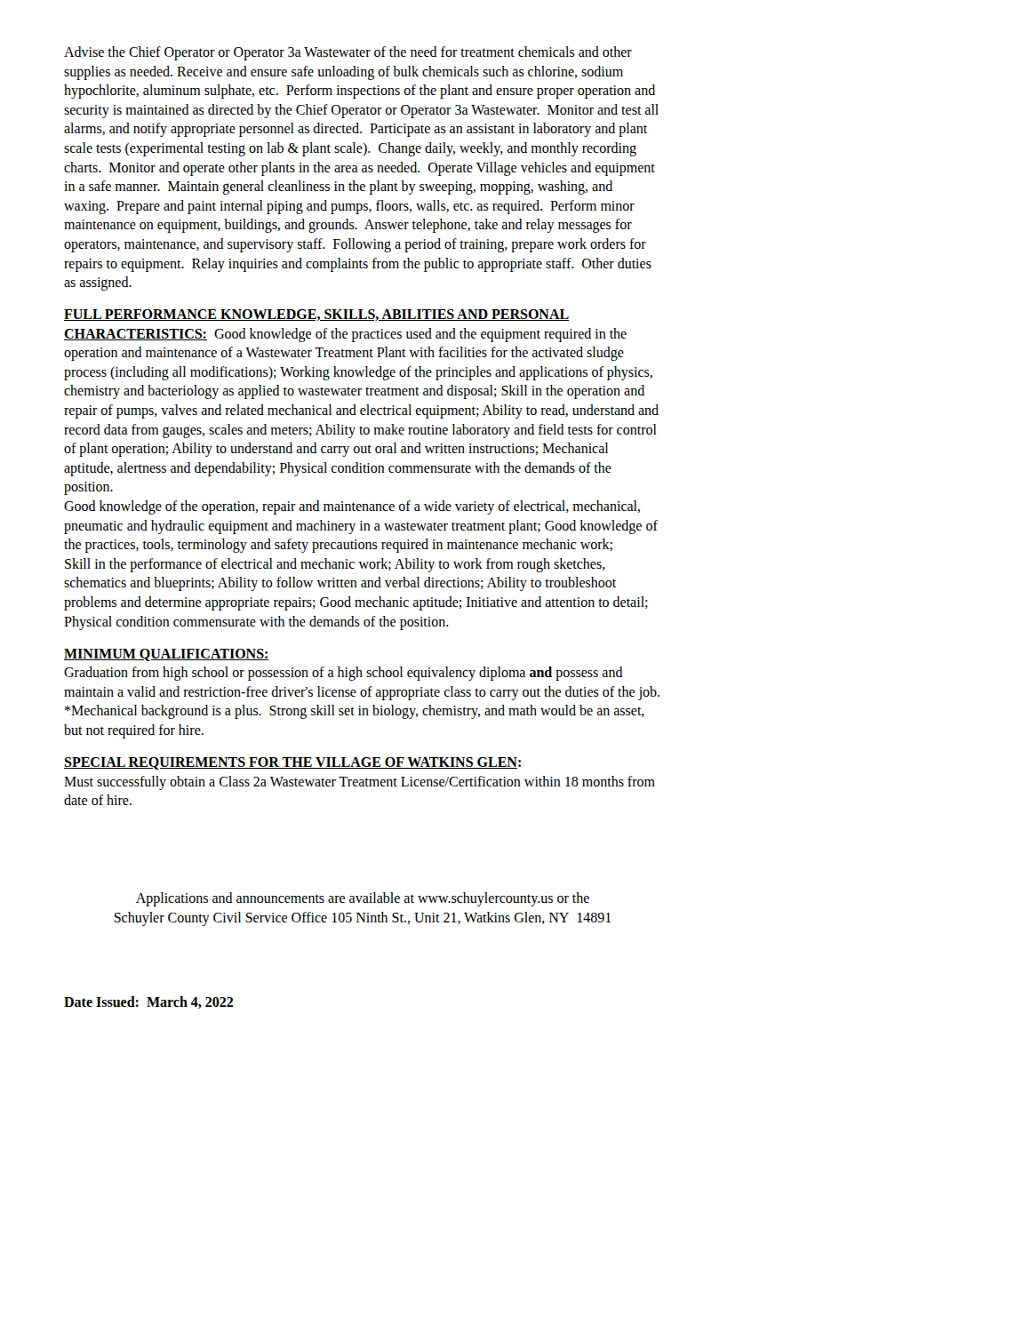Advise the Chief Operator or Operator 3a Wastewater of the need for treatment chemicals and other supplies as needed. Receive and ensure safe unloading of bulk chemicals such as chlorine, sodium hypochlorite, aluminum sulphate, etc. Perform inspections of the plant and ensure proper operation and security is maintained as directed by the Chief Operator or Operator 3a Wastewater. Monitor and test all alarms, and notify appropriate personnel as directed. Participate as an assistant in laboratory and plant scale tests (experimental testing on lab & plant scale). Change daily, weekly, and monthly recording charts. Monitor and operate other plants in the area as needed. Operate Village vehicles and equipment in a safe manner. Maintain general cleanliness in the plant by sweeping, mopping, washing, and waxing. Prepare and paint internal piping and pumps, floors, walls, etc. as required. Perform minor maintenance on equipment, buildings, and grounds. Answer telephone, take and relay messages for operators, maintenance, and supervisory staff. Following a period of training, prepare work orders for repairs to equipment. Relay inquiries and complaints from the public to appropriate staff. Other duties as assigned.
FULL PERFORMANCE KNOWLEDGE, SKILLS, ABILITIES AND PERSONAL CHARACTERISTICS: Good knowledge of the practices used and the equipment required in the operation and maintenance of a Wastewater Treatment Plant with facilities for the activated sludge process (including all modifications); Working knowledge of the principles and applications of physics, chemistry and bacteriology as applied to wastewater treatment and disposal; Skill in the operation and repair of pumps, valves and related mechanical and electrical equipment; Ability to read, understand and record data from gauges, scales and meters; Ability to make routine laboratory and field tests for control of plant operation; Ability to understand and carry out oral and written instructions; Mechanical aptitude, alertness and dependability; Physical condition commensurate with the demands of the position.
Good knowledge of the operation, repair and maintenance of a wide variety of electrical, mechanical, pneumatic and hydraulic equipment and machinery in a wastewater treatment plant; Good knowledge of the practices, tools, terminology and safety precautions required in maintenance mechanic work;
Skill in the performance of electrical and mechanic work; Ability to work from rough sketches, schematics and blueprints; Ability to follow written and verbal directions; Ability to troubleshoot problems and determine appropriate repairs; Good mechanic aptitude; Initiative and attention to detail; Physical condition commensurate with the demands of the position.
MINIMUM QUALIFICATIONS:
Graduation from high school or possession of a high school equivalency diploma and possess and maintain a valid and restriction-free driver's license of appropriate class to carry out the duties of the job.
*Mechanical background is a plus. Strong skill set in biology, chemistry, and math would be an asset, but not required for hire.
SPECIAL REQUIREMENTS FOR THE VILLAGE OF WATKINS GLEN:
Must successfully obtain a Class 2a Wastewater Treatment License/Certification within 18 months from date of hire.
Applications and announcements are available at www.schuylercounty.us or the
Schuyler County Civil Service Office 105 Ninth St., Unit 21, Watkins Glen, NY 14891
Date Issued: March 4, 2022